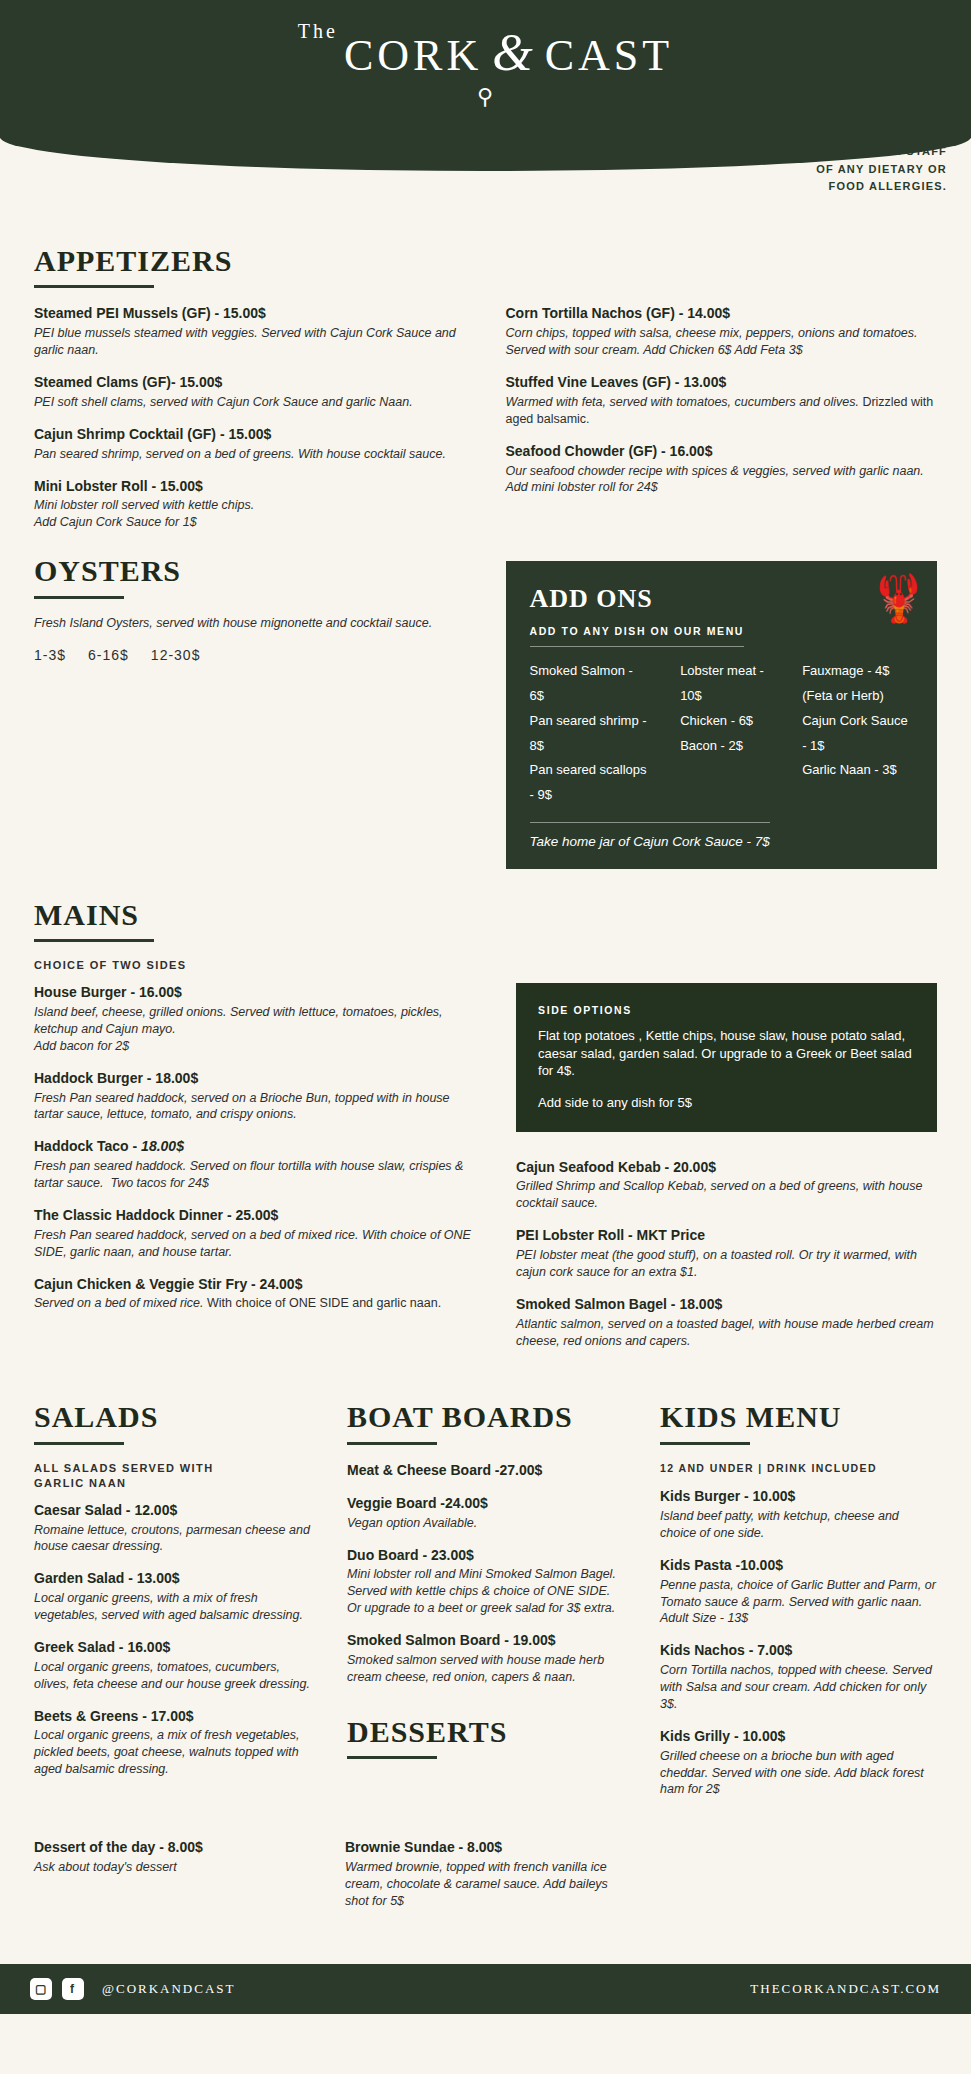The CORK&CAST ⚲
Please inform staff
of any dietary or
food allergies.
Appetizers
Steamed PEI Mussels (GF) - 15.00$
PEI blue mussels steamed with veggies. Served with Cajun Cork Sauce and garlic naan.
Steamed Clams (GF)- 15.00$
PEI soft shell clams, served with Cajun Cork Sauce and garlic Naan.
Cajun Shrimp Cocktail (GF) - 15.00$
Pan seared shrimp, served on a bed of greens. With house cocktail sauce.
Mini Lobster Roll - 15.00$
Mini lobster roll served with kettle chips.
Add Cajun Cork Sauce for 1$
Corn Tortilla Nachos (GF) - 14.00$
Corn chips, topped with salsa, cheese mix, peppers, onions and tomatoes. Served with sour cream. Add Chicken 6$ Add Feta 3$
Stuffed Vine Leaves (GF) - 13.00$
Warmed with feta, served with tomatoes, cucumbers and olives. Drizzled with aged balsamic.
Seafood Chowder (GF) - 16.00$
Our seafood chowder recipe with spices & veggies, served with garlic naan.
Add mini lobster roll for 24$
Oysters
Fresh Island Oysters, served with house mignonette and cocktail sauce.
1-3$6-16$12-30$
🦞
ADD ONS
Add to any dish on our menu
Smoked Salmon - 6$
Pan seared shrimp - 8$
Pan seared scallops - 9$
Lobster meat - 10$
Chicken - 6$
Bacon - 2$
Fauxmage - 4$
(Feta or Herb)
Cajun Cork Sauce - 1$
Garlic Naan - 3$
Take home jar of Cajun Cork Sauce - 7$
Mains
Choice of two sides
House Burger - 16.00$
Island beef, cheese, grilled onions. Served with lettuce, tomatoes, pickles, ketchup and Cajun mayo.
Add bacon for 2$
Haddock Burger - 18.00$
Fresh Pan seared haddock, served on a Brioche Bun, topped with in house tartar sauce, lettuce, tomato, and crispy onions.
Haddock Taco - 18.00$
Fresh pan seared haddock. Served on flour tortilla with house slaw, crispies & tartar sauce. Two tacos for 24$
The Classic Haddock Dinner - 25.00$
Fresh Pan seared haddock, served on a bed of mixed rice. With choice of ONE SIDE, garlic naan, and house tartar.
Cajun Chicken & Veggie Stir Fry - 24.00$
Served on a bed of mixed rice. With choice of ONE SIDE and garlic naan.
Side Options
Flat top potatoes , Kettle chips, house slaw, house potato salad, caesar salad, garden salad. Or upgrade to a Greek or Beet salad for 4$.
Add side to any dish for 5$
Cajun Seafood Kebab - 20.00$
Grilled Shrimp and Scallop Kebab, served on a bed of greens, with house cocktail sauce.
PEI Lobster Roll - MKT Price
PEI lobster meat (the good stuff), on a toasted roll. Or try it warmed, with cajun cork sauce for an extra $1.
Smoked Salmon Bagel - 18.00$
Atlantic salmon, served on a toasted bagel, with house made herbed cream cheese, red onions and capers.
Salads
All salads served with
garlic naan
Caesar Salad - 12.00$
Romaine lettuce, croutons, parmesan cheese and house caesar dressing.
Garden Salad - 13.00$
Local organic greens, with a mix of fresh vegetables, served with aged balsamic dressing.
Greek Salad - 16.00$
Local organic greens, tomatoes, cucumbers, olives, feta cheese and our house greek dressing.
Beets & Greens - 17.00$
Local organic greens, a mix of fresh vegetables, pickled beets, goat cheese, walnuts topped with aged balsamic dressing.
Boat Boards
Meat & Cheese Board -27.00$
Veggie Board -24.00$
Vegan option Available.
Duo Board - 23.00$
Mini lobster roll and Mini Smoked Salmon Bagel. Served with kettle chips & choice of ONE SIDE. Or upgrade to a beet or greek salad for 3$ extra.
Smoked Salmon Board - 19.00$
Smoked salmon served with house made herb cream cheese, red onion, capers & naan.
Desserts
Kids Menu
12 and under | Drink included
Kids Burger - 10.00$
Island beef patty, with ketchup, cheese and choice of one side.
Kids Pasta -10.00$
Penne pasta, choice of Garlic Butter and Parm, or Tomato sauce & parm. Served with garlic naan. Adult Size - 13$
Kids Nachos - 7.00$
Corn Tortilla nachos, topped with cheese. Served with Salsa and sour cream. Add chicken for only 3$.
Kids Grilly - 10.00$
Grilled cheese on a brioche bun with aged cheddar. Served with one side. Add black forest ham for 2$
Dessert of the day - 8.00$
Ask about today's dessert
Brownie Sundae - 8.00$
Warmed brownie, topped with french vanilla ice cream, chocolate & caramel sauce. Add baileys shot for 5$
▢ f @CORKANDCAST
THECORKANDCAST.COM